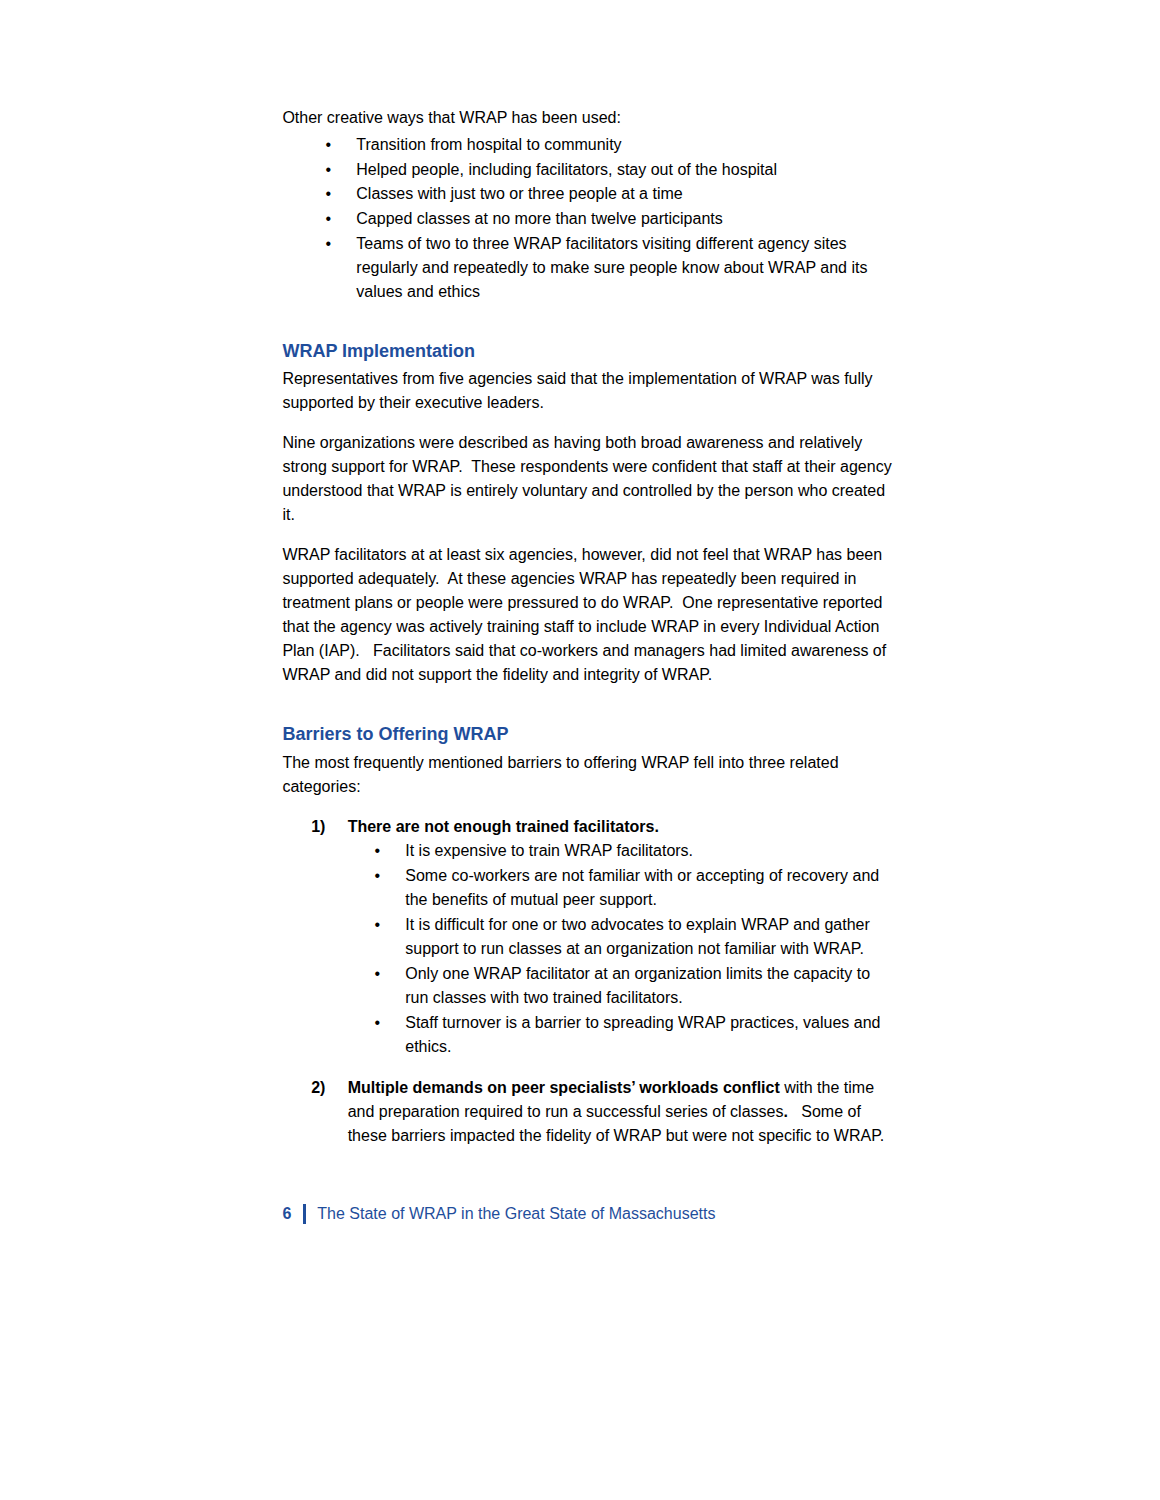Other creative ways that WRAP has been used:
Transition from hospital to community
Helped people, including facilitators, stay out of the hospital
Classes with just two or three people at a time
Capped classes at no more than twelve participants
Teams of two to three WRAP facilitators visiting different agency sites regularly and repeatedly to make sure people know about WRAP and its values and ethics
WRAP Implementation
Representatives from five agencies said that the implementation of WRAP was fully supported by their executive leaders.
Nine organizations were described as having both broad awareness and relatively strong support for WRAP. These respondents were confident that staff at their agency understood that WRAP is entirely voluntary and controlled by the person who created it.
WRAP facilitators at at least six agencies, however, did not feel that WRAP has been supported adequately. At these agencies WRAP has repeatedly been required in treatment plans or people were pressured to do WRAP. One representative reported that the agency was actively training staff to include WRAP in every Individual Action Plan (IAP). Facilitators said that co-workers and managers had limited awareness of WRAP and did not support the fidelity and integrity of WRAP.
Barriers to Offering WRAP
The most frequently mentioned barriers to offering WRAP fell into three related categories:
There are not enough trained facilitators.
It is expensive to train WRAP facilitators.
Some co-workers are not familiar with or accepting of recovery and the benefits of mutual peer support.
It is difficult for one or two advocates to explain WRAP and gather support to run classes at an organization not familiar with WRAP.
Only one WRAP facilitator at an organization limits the capacity to run classes with two trained facilitators.
Staff turnover is a barrier to spreading WRAP practices, values and ethics.
Multiple demands on peer specialists’ workloads conflict with the time and preparation required to run a successful series of classes. Some of these barriers impacted the fidelity of WRAP but were not specific to WRAP.
6 The State of WRAP in the Great State of Massachusetts